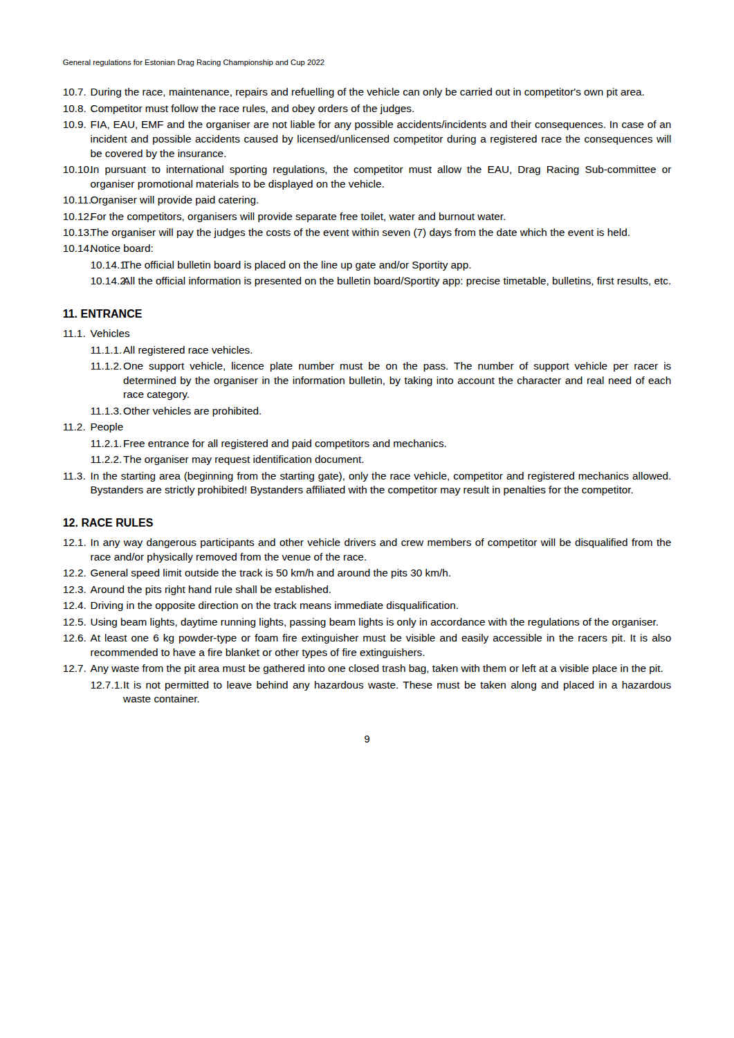General regulations for Estonian Drag Racing Championship and Cup 2022
10.7. During the race, maintenance, repairs and refuelling of the vehicle can only be carried out in competitor's own pit area.
10.8. Competitor must follow the race rules, and obey orders of the judges.
10.9. FIA, EAU, EMF and the organiser are not liable for any possible accidents/incidents and their consequences. In case of an incident and possible accidents caused by licensed/unlicensed competitor during a registered race the consequences will be covered by the insurance.
10.10. In pursuant to international sporting regulations, the competitor must allow the EAU, Drag Racing Sub-committee or organiser promotional materials to be displayed on the vehicle.
10.11. Organiser will provide paid catering.
10.12. For the competitors, organisers will provide separate free toilet, water and burnout water.
10.13. The organiser will pay the judges the costs of the event within seven (7) days from the date which the event is held.
10.14. Notice board:
10.14.1. The official bulletin board is placed on the line up gate and/or Sportity app.
10.14.2. All the official information is presented on the bulletin board/Sportity app: precise timetable, bulletins, first results, etc.
11. ENTRANCE
11.1. Vehicles
11.1.1. All registered race vehicles.
11.1.2. One support vehicle, licence plate number must be on the pass. The number of support vehicle per racer is determined by the organiser in the information bulletin, by taking into account the character and real need of each race category.
11.1.3. Other vehicles are prohibited.
11.2. People
11.2.1. Free entrance for all registered and paid competitors and mechanics.
11.2.2. The organiser may request identification document.
11.3. In the starting area (beginning from the starting gate), only the race vehicle, competitor and registered mechanics allowed. Bystanders are strictly prohibited! Bystanders affiliated with the competitor may result in penalties for the competitor.
12. RACE RULES
12.1. In any way dangerous participants and other vehicle drivers and crew members of competitor will be disqualified from the race and/or physically removed from the venue of the race.
12.2. General speed limit outside the track is 50 km/h and around the pits 30 km/h.
12.3. Around the pits right hand rule shall be established.
12.4. Driving in the opposite direction on the track means immediate disqualification.
12.5. Using beam lights, daytime running lights, passing beam lights is only in accordance with the regulations of the organiser.
12.6. At least one 6 kg powder-type or foam fire extinguisher must be visible and easily accessible in the racers pit. It is also recommended to have a fire blanket or other types of fire extinguishers.
12.7. Any waste from the pit area must be gathered into one closed trash bag, taken with them or left at a visible place in the pit.
12.7.1. It is not permitted to leave behind any hazardous waste. These must be taken along and placed in a hazardous waste container.
9